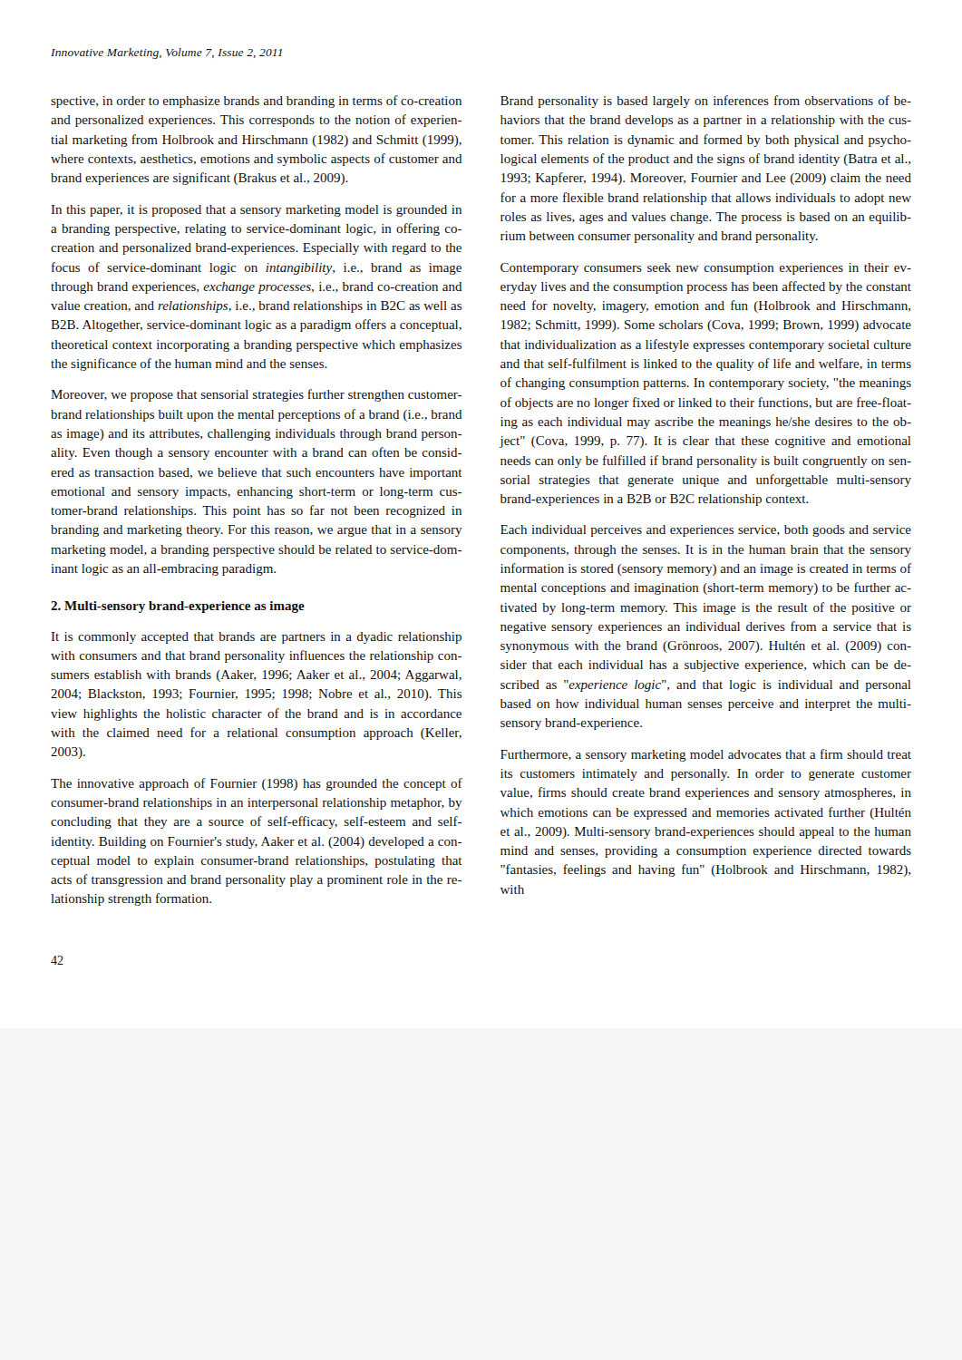Innovative Marketing, Volume 7, Issue 2, 2011
spective, in order to emphasize brands and branding in terms of co-creation and personalized experiences. This corresponds to the notion of experiential marketing from Holbrook and Hirschmann (1982) and Schmitt (1999), where contexts, aesthetics, emotions and symbolic aspects of customer and brand experiences are significant (Brakus et al., 2009).
In this paper, it is proposed that a sensory marketing model is grounded in a branding perspective, relating to service-dominant logic, in offering co-creation and personalized brand-experiences. Especially with regard to the focus of service-dominant logic on intangibility, i.e., brand as image through brand experiences, exchange processes, i.e., brand co-creation and value creation, and relationships, i.e., brand relationships in B2C as well as B2B. Altogether, service-dominant logic as a paradigm offers a conceptual, theoretical context incorporating a branding perspective which emphasizes the significance of the human mind and the senses.
Moreover, we propose that sensorial strategies further strengthen customer-brand relationships built upon the mental perceptions of a brand (i.e., brand as image) and its attributes, challenging individuals through brand personality. Even though a sensory encounter with a brand can often be considered as transaction based, we believe that such encounters have important emotional and sensory impacts, enhancing short-term or long-term customer-brand relationships. This point has so far not been recognized in branding and marketing theory. For this reason, we argue that in a sensory marketing model, a branding perspective should be related to service-dominant logic as an all-embracing paradigm.
2. Multi-sensory brand-experience as image
It is commonly accepted that brands are partners in a dyadic relationship with consumers and that brand personality influences the relationship consumers establish with brands (Aaker, 1996; Aaker et al., 2004; Aggarwal, 2004; Blackston, 1993; Fournier, 1995; 1998; Nobre et al., 2010). This view highlights the holistic character of the brand and is in accordance with the claimed need for a relational consumption approach (Keller, 2003).
The innovative approach of Fournier (1998) has grounded the concept of consumer-brand relationships in an interpersonal relationship metaphor, by concluding that they are a source of self-efficacy, self-esteem and self-identity. Building on Fournier's study, Aaker et al. (2004) developed a conceptual model to explain consumer-brand relationships, postulating that acts of transgression and brand personality play a prominent role in the relationship strength formation.
Brand personality is based largely on inferences from observations of behaviors that the brand develops as a partner in a relationship with the customer. This relation is dynamic and formed by both physical and psychological elements of the product and the signs of brand identity (Batra et al., 1993; Kapferer, 1994). Moreover, Fournier and Lee (2009) claim the need for a more flexible brand relationship that allows individuals to adopt new roles as lives, ages and values change. The process is based on an equilibrium between consumer personality and brand personality.
Contemporary consumers seek new consumption experiences in their everyday lives and the consumption process has been affected by the constant need for novelty, imagery, emotion and fun (Holbrook and Hirschmann, 1982; Schmitt, 1999). Some scholars (Cova, 1999; Brown, 1999) advocate that individualization as a lifestyle expresses contemporary societal culture and that self-fulfilment is linked to the quality of life and welfare, in terms of changing consumption patterns. In contemporary society, "the meanings of objects are no longer fixed or linked to their functions, but are free-floating as each individual may ascribe the meanings he/she desires to the object" (Cova, 1999, p. 77). It is clear that these cognitive and emotional needs can only be fulfilled if brand personality is built congruently on sensorial strategies that generate unique and unforgettable multi-sensory brand-experiences in a B2B or B2C relationship context.
Each individual perceives and experiences service, both goods and service components, through the senses. It is in the human brain that the sensory information is stored (sensory memory) and an image is created in terms of mental conceptions and imagination (short-term memory) to be further activated by long-term memory. This image is the result of the positive or negative sensory experiences an individual derives from a service that is synonymous with the brand (Grönroos, 2007). Hultén et al. (2009) consider that each individual has a subjective experience, which can be described as "experience logic", and that logic is individual and personal based on how individual human senses perceive and interpret the multi-sensory brand-experience.
Furthermore, a sensory marketing model advocates that a firm should treat its customers intimately and personally. In order to generate customer value, firms should create brand experiences and sensory atmospheres, in which emotions can be expressed and memories activated further (Hultén et al., 2009). Multi-sensory brand-experiences should appeal to the human mind and senses, providing a consumption experience directed towards "fantasies, feelings and having fun" (Holbrook and Hirschmann, 1982), with
42